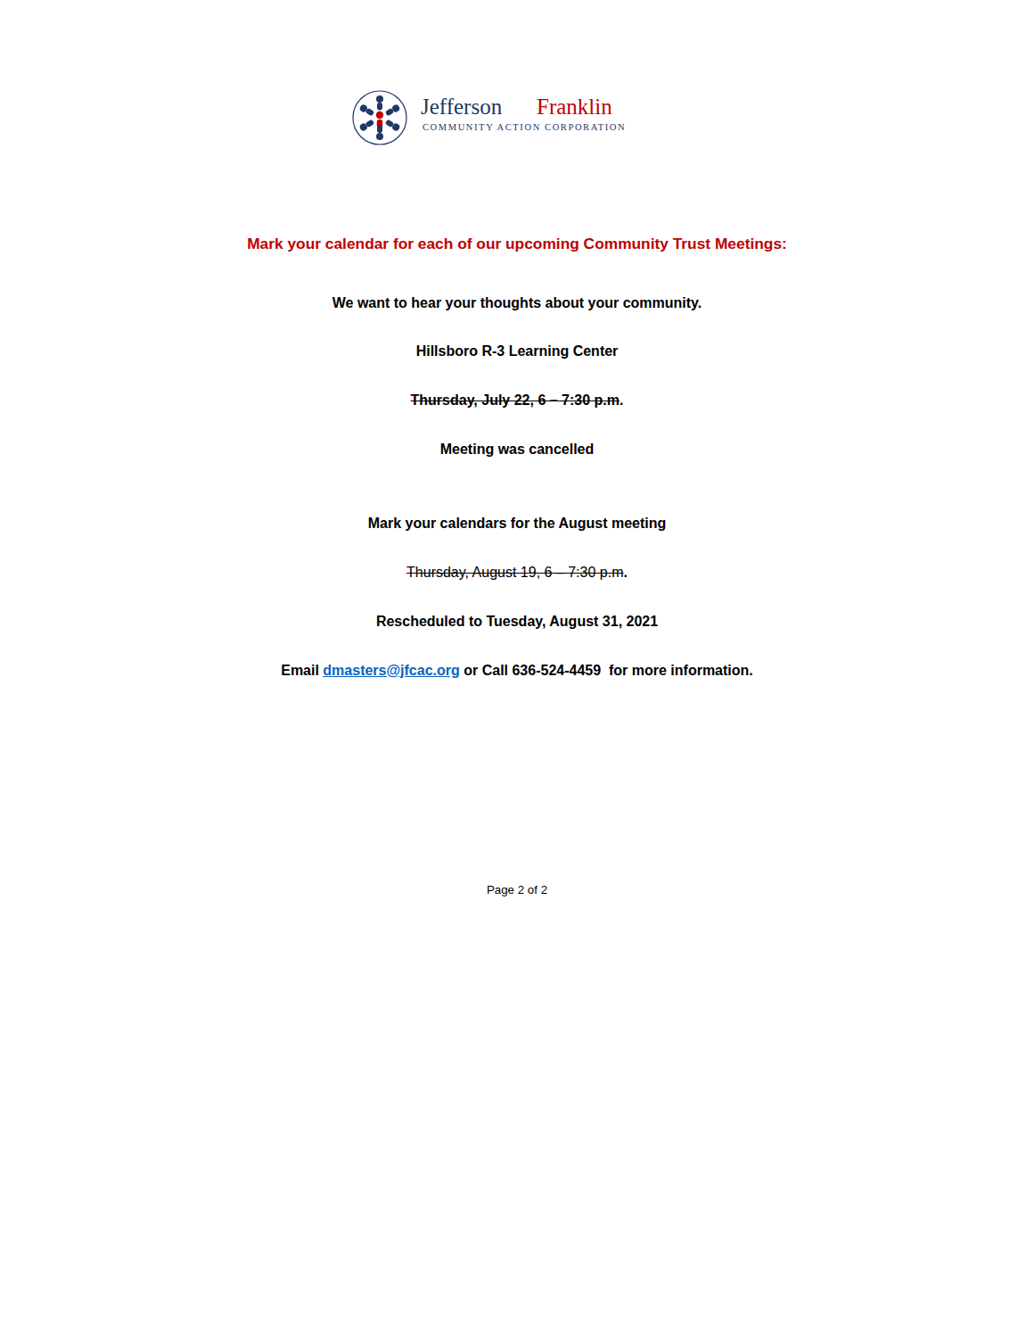Jefferson Franklin COMMUNITY ACTION CORPORATION
Mark your calendar for each of our upcoming Community Trust Meetings:
We want to hear your thoughts about your community.
Hillsboro R-3 Learning Center
Thursday, July 22, 6 – 7:30 p.m.
Meeting was cancelled
Mark your calendars for the August meeting
Thursday, August 19, 6 – 7:30 p.m.
Rescheduled to Tuesday, August 31, 2021
Email dmasters@jfcac.org or Call 636-524-4459 for more information.
Page 2 of 2